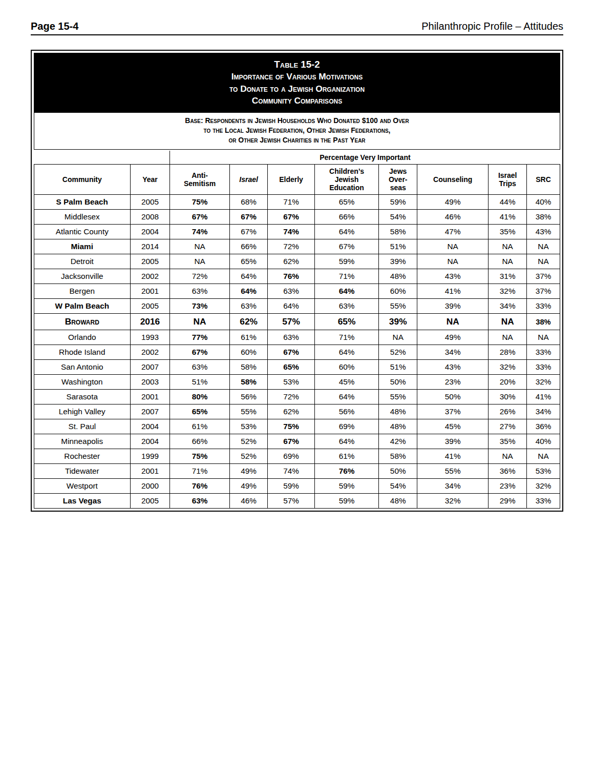Page 15-4 Philanthropic Profile – Attitudes
Table 15-2
Importance of Various Motivations
to Donate to a Jewish Organization
Community Comparisons
Base: Respondents in Jewish Households Who Donated $100 and Over
to the Local Jewish Federation, Other Jewish Federations,
or Other Jewish Charities in the Past Year
| | Percentage Very Important |
| --- | --- |
| Community | Year | Anti- Semitism | Israel | Elderly | Children’s Jewish Education | Jews Over- seas | Counseling | Israel Trips | SRC |
| S Palm Beach | 2005 | 75% | 68% | 71% | 65% | 59% | 49% | 44% | 40% |
| Middlesex | 2008 | 67% | 67% | 67% | 66% | 54% | 46% | 41% | 38% |
| Atlantic County | 2004 | 74% | 67% | 74% | 64% | 58% | 47% | 35% | 43% |
| Miami | 2014 | NA | 66% | 72% | 67% | 51% | NA | NA | NA |
| Detroit | 2005 | NA | 65% | 62% | 59% | 39% | NA | NA | NA |
| Jacksonville | 2002 | 72% | 64% | 76% | 71% | 48% | 43% | 31% | 37% |
| Bergen | 2001 | 63% | 64% | 63% | 64% | 60% | 41% | 32% | 37% |
| W Palm Beach | 2005 | 73% | 63% | 64% | 63% | 55% | 39% | 34% | 33% |
| Broward | 2016 | NA | 62 % | 57 % | 65 % | 39 % | NA | NA | 38% |
| Orlando | 1993 | 77% | 61% | 63% | 71% | NA | 49% | NA | NA |
| Rhode Island | 2002 | 67% | 60% | 67% | 64% | 52% | 34% | 28% | 33% |
| San Antonio | 2007 | 63% | 58% | 65% | 60% | 51% | 43% | 32% | 33% |
| Washington | 2003 | 51% | 58% | 53% | 45% | 50% | 23% | 20% | 32% |
| Sarasota | 2001 | 80% | 56% | 72% | 64% | 55% | 50% | 30% | 41% |
| Lehigh Valley | 2007 | 65% | 55% | 62% | 56% | 48% | 37% | 26% | 34% |
| St. Paul | 2004 | 61% | 53% | 75% | 69% | 48% | 45% | 27% | 36% |
| Minneapolis | 2004 | 66% | 52% | 67% | 64% | 42% | 39% | 35% | 40% |
| Rochester | 1999 | 75% | 52% | 69% | 61% | 58% | 41% | NA | NA |
| Tidewater | 2001 | 71% | 49% | 74% | 76% | 50% | 55% | 36% | 53% |
| Westport | 2000 | 76% | 49% | 59% | 59% | 54% | 34% | 23% | 32% |
| Las Vegas | 2005 | 63% | 46% | 57% | 59% | 48% | 32% | 29% | 33% |